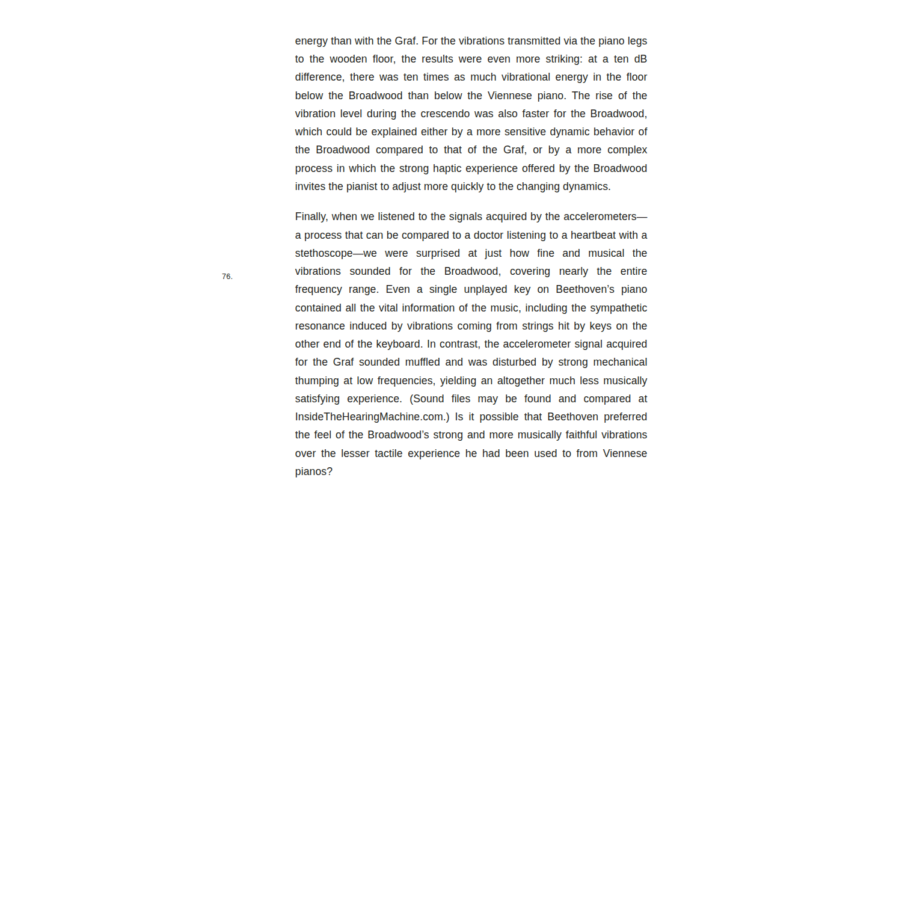76.
energy than with the Graf. For the vibrations transmitted via the piano legs to the wooden floor, the results were even more strik­ing: at a ten dB difference, there was ten times as much vibra­tional energy in the floor below the Broadwood than below the Viennese piano. The rise of the vibration level during the crescen­do was also faster for the Broadwood, which could be explained either by a more sensitive dynamic behavior of the Broadwood compared to that of the Graf, or by a more complex process in which the strong haptic experience offered by the Broadwood in­vites the pianist to adjust more quickly to the changing dynamics.
Finally, when we listened to the signals acquired by the acceler­ometers—a process that can be compared to a doctor listening to a heartbeat with a stethoscope—we were surprised at just how fine and musical the vibrations sounded for the Broadwood, cov­ering nearly the entire frequency range. Even a single unplayed key on Beethoven’s piano contained all the vital information of the music, including the sympathetic resonance induced by vi­brations coming from strings hit by keys on the other end of the keyboard. In contrast, the accelerometer signal acquired for the Graf sounded muffled and was disturbed by strong mechanical thumping at low frequencies, yielding an altogether much less musically satisfying experience. (Sound files may be found and compared at InsideTheHearingMachine.com.) Is it possible that Beethoven preferred the feel of the Broadwood’s strong and more musically faithful vibrations over the lesser tactile experi­ence he had been used to from Viennese pianos?